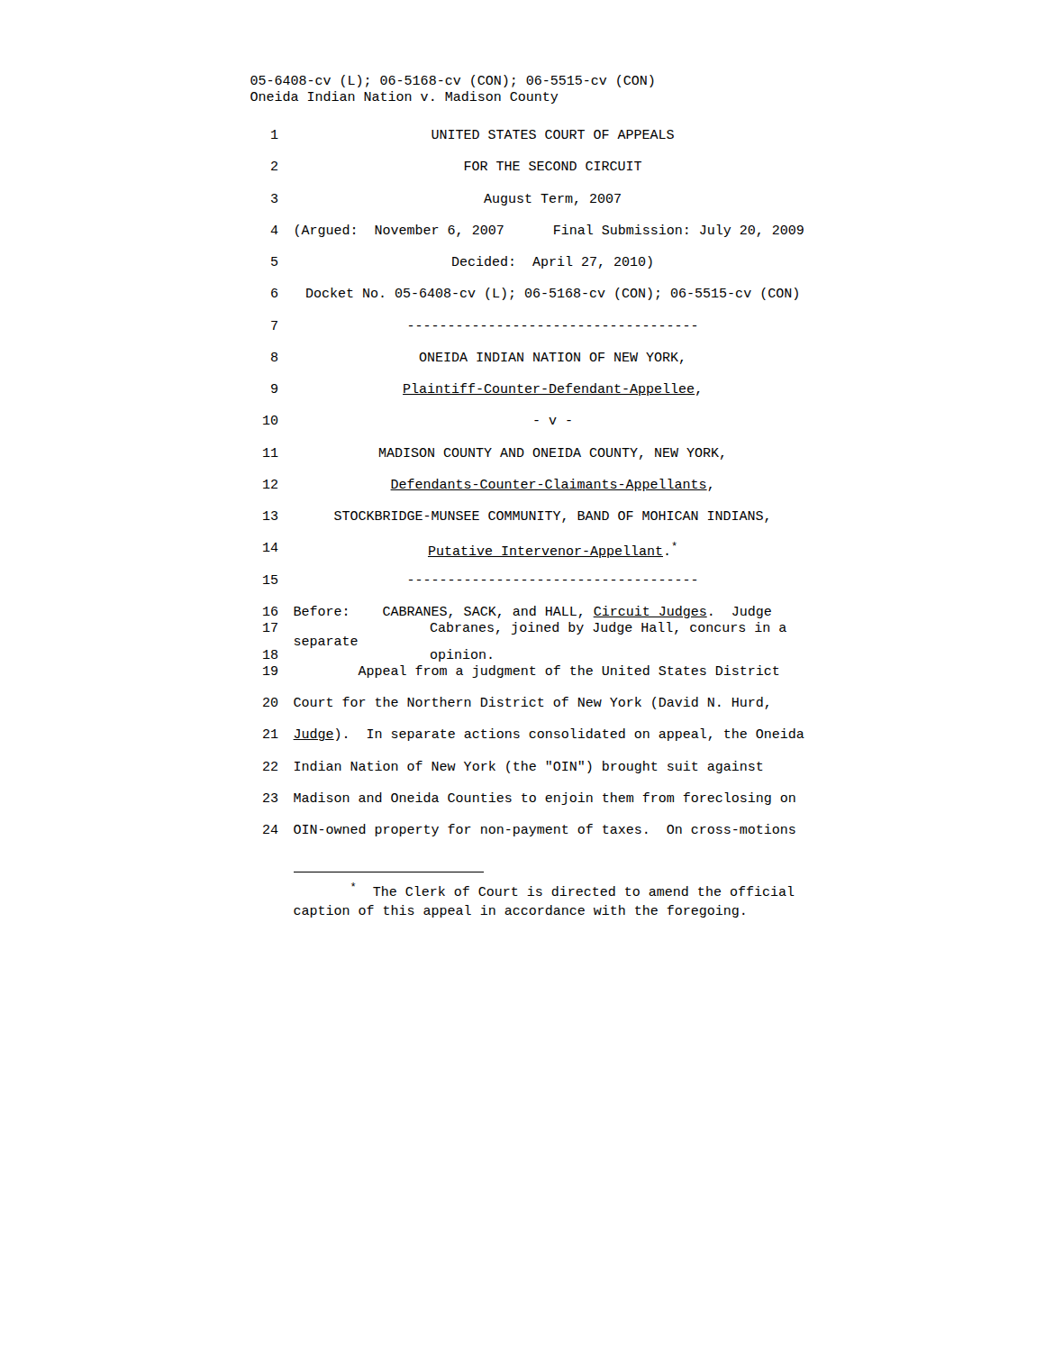05-6408-cv (L); 06-5168-cv (CON); 06-5515-cv (CON)
Oneida Indian Nation v. Madison County
UNITED STATES COURT OF APPEALS
FOR THE SECOND CIRCUIT
August Term, 2007
(Argued: November 6, 2007 Final Submission: July 20, 2009
Decided: April 27, 2010)
Docket No. 05-6408-cv (L); 06-5168-cv (CON); 06-5515-cv (CON)
------------------------------------
ONEIDA INDIAN NATION OF NEW YORK,
Plaintiff-Counter-Defendant-Appellee,
- v -
MADISON COUNTY AND ONEIDA COUNTY, NEW YORK,
Defendants-Counter-Claimants-Appellants,
STOCKBRIDGE-MUNSEE COMMUNITY, BAND OF MOHICAN INDIANS,
Putative Intervenor-Appellant.*
------------------------------------
Before: CABRANES, SACK, and HALL, Circuit Judges. Judge
Cabranes, joined by Judge Hall, concurs in a separate
opinion.
Appeal from a judgment of the United States District
Court for the Northern District of New York (David N. Hurd,
Judge). In separate actions consolidated on appeal, the Oneida
Indian Nation of New York (the "OIN") brought suit against
Madison and Oneida Counties to enjoin them from foreclosing on
OIN-owned property for non-payment of taxes. On cross-motions
* The Clerk of Court is directed to amend the official caption of this appeal in accordance with the foregoing.